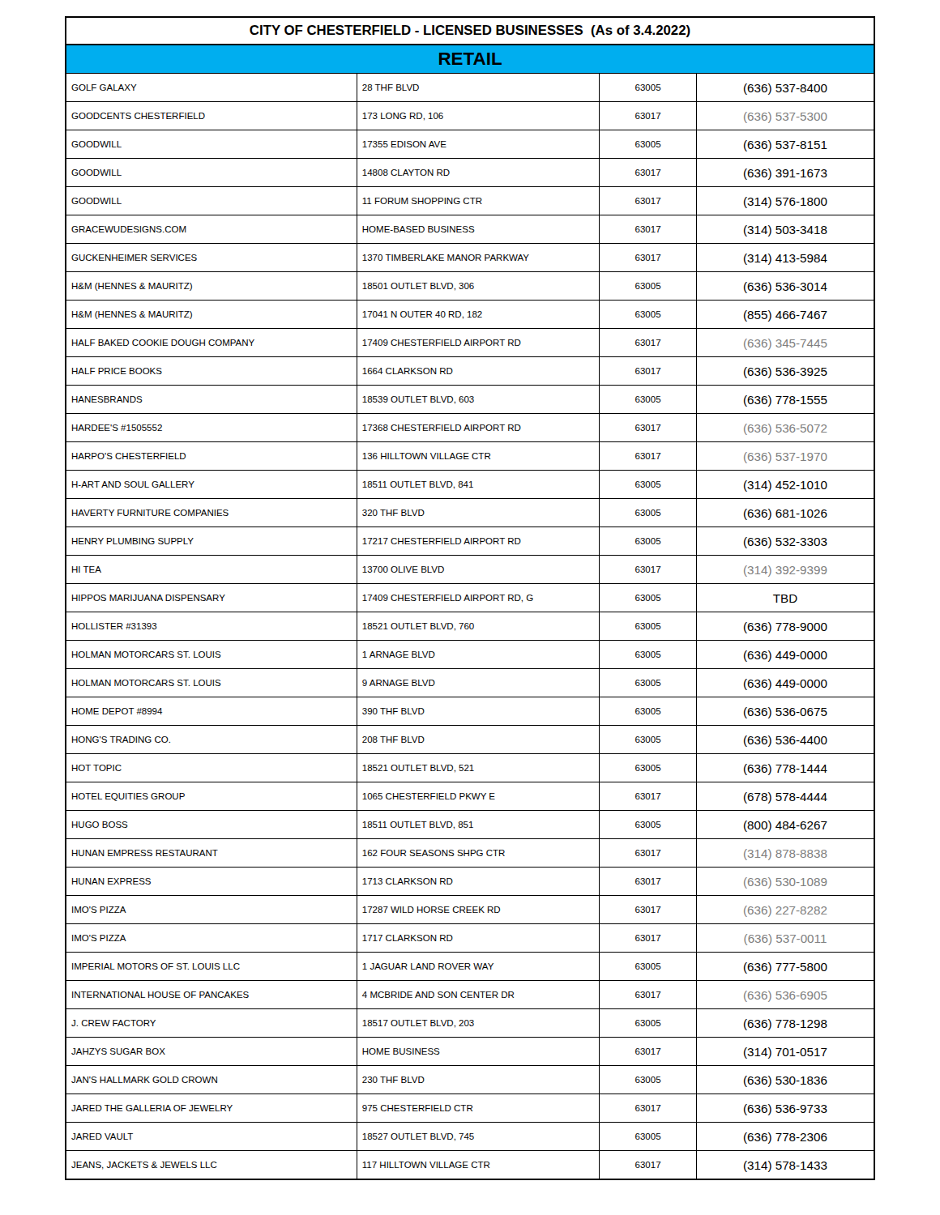CITY OF CHESTERFIELD - LICENSED BUSINESSES (As of 3.4.2022)
| RETAIL |
| --- |
| GOLF GALAXY | 28 THF BLVD | 63005 | (636) 537-8400 |
| GOODCENTS CHESTERFIELD | 173 LONG RD, 106 | 63017 | (636) 537-5300 |
| GOODWILL | 17355 EDISON AVE | 63005 | (636) 537-8151 |
| GOODWILL | 14808 CLAYTON RD | 63017 | (636) 391-1673 |
| GOODWILL | 11 FORUM SHOPPING CTR | 63017 | (314) 576-1800 |
| GRACEWUDESIGNS.COM | HOME-BASED BUSINESS | 63017 | (314) 503-3418 |
| GUCKENHEIMER SERVICES | 1370 TIMBERLAKE MANOR PARKWAY | 63017 | (314) 413-5984 |
| H&M (HENNES & MAURITZ) | 18501 OUTLET BLVD, 306 | 63005 | (636) 536-3014 |
| H&M (HENNES & MAURITZ) | 17041 N OUTER 40 RD, 182 | 63005 | (855) 466-7467 |
| HALF BAKED COOKIE DOUGH COMPANY | 17409 CHESTERFIELD AIRPORT RD | 63017 | (636) 345-7445 |
| HALF PRICE BOOKS | 1664 CLARKSON RD | 63017 | (636) 536-3925 |
| HANESBRANDS | 18539 OUTLET BLVD, 603 | 63005 | (636) 778-1555 |
| HARDEE'S #1505552 | 17368 CHESTERFIELD AIRPORT RD | 63017 | (636) 536-5072 |
| HARPO'S CHESTERFIELD | 136 HILLTOWN VILLAGE CTR | 63017 | (636) 537-1970 |
| H-ART AND SOUL GALLERY | 18511 OUTLET BLVD, 841 | 63005 | (314) 452-1010 |
| HAVERTY FURNITURE COMPANIES | 320 THF BLVD | 63005 | (636) 681-1026 |
| HENRY PLUMBING SUPPLY | 17217 CHESTERFIELD AIRPORT RD | 63005 | (636) 532-3303 |
| HI TEA | 13700 OLIVE BLVD | 63017 | (314) 392-9399 |
| HIPPOS MARIJUANA DISPENSARY | 17409 CHESTERFIELD AIRPORT RD, G | 63005 | TBD |
| HOLLISTER #31393 | 18521 OUTLET BLVD, 760 | 63005 | (636) 778-9000 |
| HOLMAN MOTORCARS ST. LOUIS | 1 ARNAGE BLVD | 63005 | (636) 449-0000 |
| HOLMAN MOTORCARS ST. LOUIS | 9 ARNAGE BLVD | 63005 | (636) 449-0000 |
| HOME DEPOT #8994 | 390 THF BLVD | 63005 | (636) 536-0675 |
| HONG'S TRADING CO. | 208 THF BLVD | 63005 | (636) 536-4400 |
| HOT TOPIC | 18521 OUTLET BLVD, 521 | 63005 | (636) 778-1444 |
| HOTEL EQUITIES GROUP | 1065 CHESTERFIELD PKWY E | 63017 | (678) 578-4444 |
| HUGO BOSS | 18511 OUTLET BLVD, 851 | 63005 | (800) 484-6267 |
| HUNAN EMPRESS RESTAURANT | 162 FOUR SEASONS SHPG CTR | 63017 | (314) 878-8838 |
| HUNAN EXPRESS | 1713 CLARKSON RD | 63017 | (636) 530-1089 |
| IMO'S PIZZA | 17287 WILD HORSE CREEK RD | 63017 | (636) 227-8282 |
| IMO'S PIZZA | 1717 CLARKSON RD | 63017 | (636) 537-0011 |
| IMPERIAL MOTORS OF ST. LOUIS LLC | 1 JAGUAR LAND ROVER WAY | 63005 | (636) 777-5800 |
| INTERNATIONAL HOUSE OF PANCAKES | 4 MCBRIDE AND SON CENTER DR | 63017 | (636) 536-6905 |
| J. CREW FACTORY | 18517 OUTLET BLVD, 203 | 63005 | (636) 778-1298 |
| JAHZYS SUGAR BOX | HOME BUSINESS | 63017 | (314) 701-0517 |
| JAN'S HALLMARK GOLD CROWN | 230 THF BLVD | 63005 | (636) 530-1836 |
| JARED THE GALLERIA OF JEWELRY | 975 CHESTERFIELD CTR | 63017 | (636) 536-9733 |
| JARED VAULT | 18527 OUTLET BLVD, 745 | 63005 | (636) 778-2306 |
| JEANS, JACKETS & JEWELS LLC | 117 HILLTOWN VILLAGE CTR | 63017 | (314) 578-1433 |